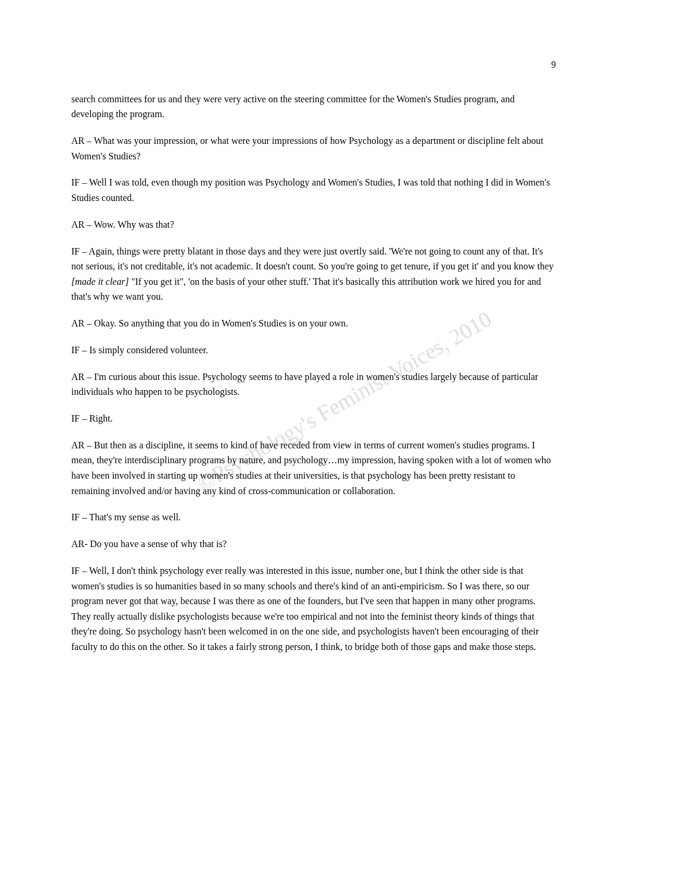©Psychology's Feminist Voices, 2010
9
search committees for us and they were very active on the steering committee for the Women's Studies program, and developing the program.
AR – What was your impression, or what were your impressions of how Psychology as a department or discipline felt about Women's Studies?
IF – Well I was told, even though my position was Psychology and Women's Studies, I was told that nothing I did in Women's Studies counted.
AR – Wow. Why was that?
IF – Again, things were pretty blatant in those days and they were just overtly said. 'We're not going to count any of that. It's not serious, it's not creditable, it's not academic. It doesn't count. So you're going to get tenure, if you get it' and you know they [made it clear] "If you get it", 'on the basis of your other stuff.' That it's basically this attribution work we hired you for and that's why we want you.
AR – Okay. So anything that you do in Women's Studies is on your own.
IF – Is simply considered volunteer.
AR – I'm curious about this issue. Psychology seems to have played a role in women's studies largely because of particular individuals who happen to be psychologists.
IF – Right.
AR – But then as a discipline, it seems to kind of have receded from view in terms of current women's studies programs. I mean, they're interdisciplinary programs by nature, and psychology…my impression, having spoken with a lot of women who have been involved in starting up women's studies at their universities, is that psychology has been pretty resistant to remaining involved and/or having any kind of cross-communication or collaboration.
IF – That's my sense as well.
AR- Do you have a sense of why that is?
IF – Well, I don't think psychology ever really was interested in this issue, number one, but I think the other side is that women's studies is so humanities based in so many schools and there's kind of an anti-empiricism. So I was there, so our program never got that way, because I was there as one of the founders, but I've seen that happen in many other programs. They really actually dislike psychologists because we're too empirical and not into the feminist theory kinds of things that they're doing. So psychology hasn't been welcomed in on the one side, and psychologists haven't been encouraging of their faculty to do this on the other. So it takes a fairly strong person, I think, to bridge both of those gaps and make those steps.